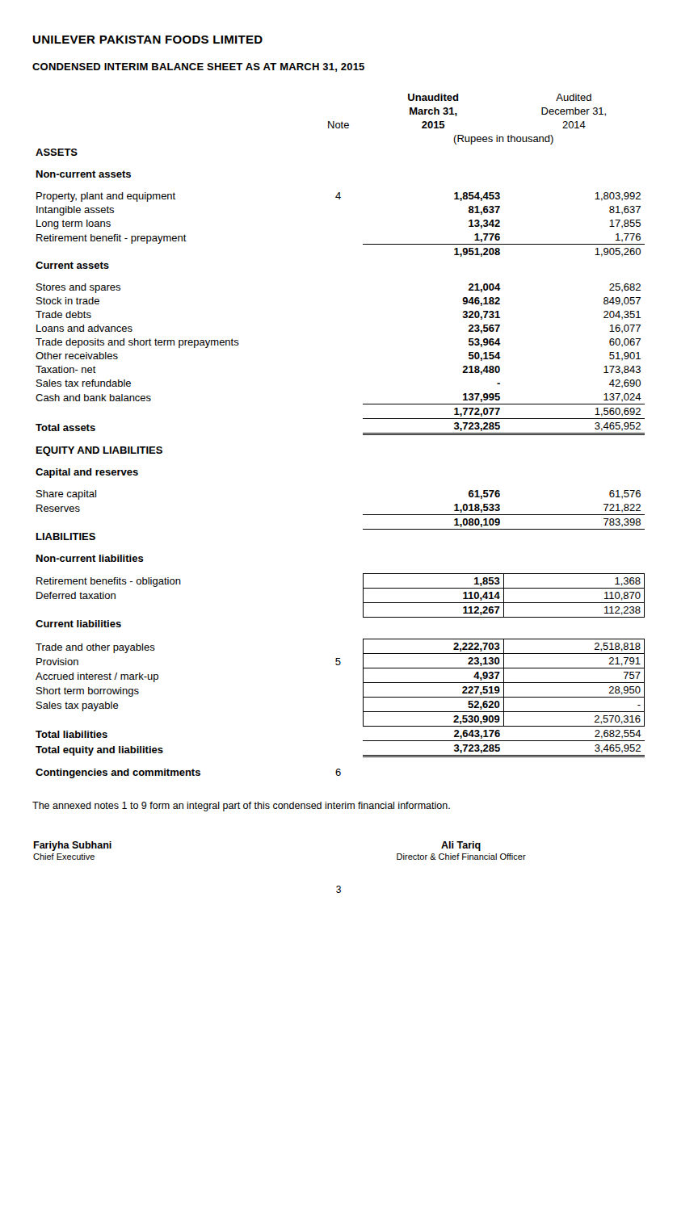UNILEVER PAKISTAN FOODS LIMITED
CONDENSED INTERIM BALANCE SHEET AS AT MARCH 31, 2015
| | | Unaudited | Audited |
| | | March 31, | December 31, |
| | Note | 2015 | 2014 |
| | | (Rupees in thousand) |
| ASSETS | | | |
| Non-current assets | | | |
| Property, plant and equipment | 4 | 1,854,453 | 1,803,992 |
| Intangible assets | | 81,637 | 81,637 |
| Long term loans | | 13,342 | 17,855 |
| Retirement benefit - prepayment | | 1,776 | 1,776 |
| | | 1,951,208 | 1,905,260 |
| Current assets | | | |
| Stores and spares | | 21,004 | 25,682 |
| Stock in trade | | 946,182 | 849,057 |
| Trade debts | | 320,731 | 204,351 |
| Loans and advances | | 23,567 | 16,077 |
| Trade deposits and short term prepayments | | 53,964 | 60,067 |
| Other receivables | | 50,154 | 51,901 |
| Taxation- net | | 218,480 | 173,843 |
| Sales tax refundable | | - | 42,690 |
| Cash and bank balances | | 137,995 | 137,024 |
| | | 1,772,077 | 1,560,692 |
| Total assets | | 3,723,285 | 3,465,952 |
| EQUITY AND LIABILITIES | | | |
| Capital and reserves | | | |
| Share capital | | 61,576 | 61,576 |
| Reserves | | 1,018,533 | 721,822 |
| | | 1,080,109 | 783,398 |
| LIABILITIES | | | |
| Non-current liabilities | | | |
| Retirement benefits - obligation | | 1,853 | 1,368 |
| Deferred taxation | | 110,414 | 110,870 |
| | | 112,267 | 112,238 |
| Current liabilities | | | |
| Trade and other payables | | 2,222,703 | 2,518,818 |
| Provision | 5 | 23,130 | 21,791 |
| Accrued interest / mark-up | | 4,937 | 757 |
| Short term borrowings | | 227,519 | 28,950 |
| Sales tax payable | | 52,620 | - |
| | | 2,530,909 | 2,570,316 |
| Total liabilities | | 2,643,176 | 2,682,554 |
| Total equity and liabilities | | 3,723,285 | 3,465,952 |
| Contingencies and commitments | 6 | | |
The annexed notes 1 to 9 form an integral part of this condensed interim financial information.
| Fariyha Subhani Chief Executive | Ali Tariq Director & Chief Financial Officer |
3